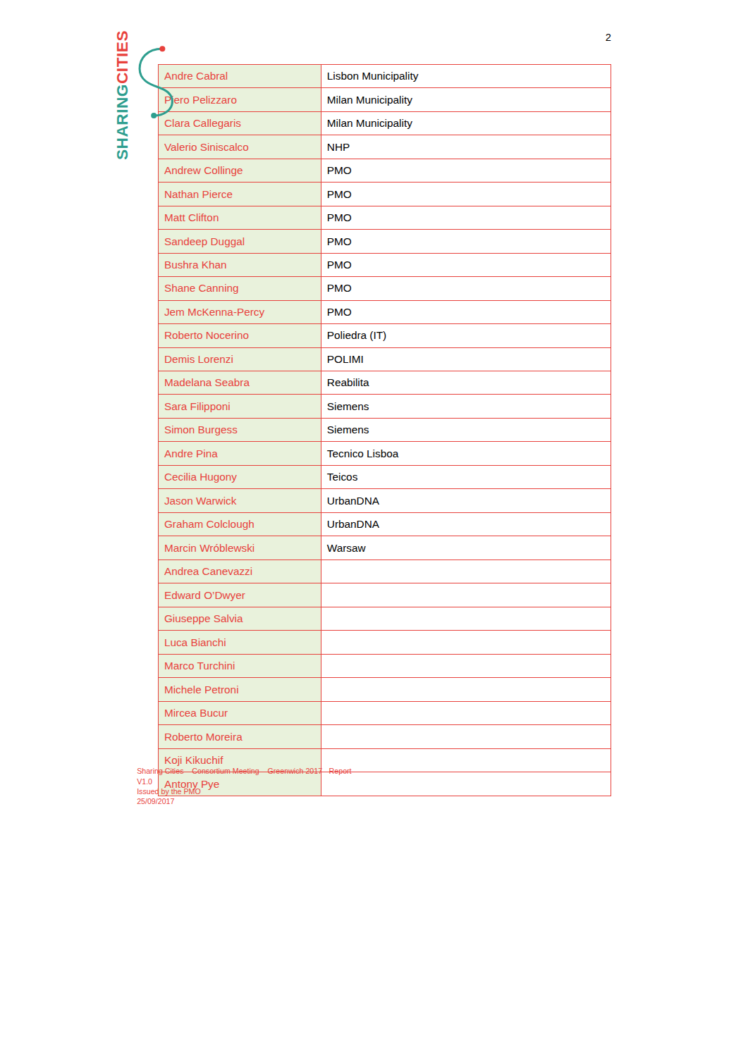2
SHARING CITIES
| Andre Cabral | Lisbon Municipality |
| Piero Pelizzaro | Milan Municipality |
| Clara Callegaris | Milan Municipality |
| Valerio Siniscalco | NHP |
| Andrew Collinge | PMO |
| Nathan Pierce | PMO |
| Matt Clifton | PMO |
| Sandeep Duggal | PMO |
| Bushra Khan | PMO |
| Shane Canning | PMO |
| Jem McKenna-Percy | PMO |
| Roberto Nocerino | Poliedra (IT) |
| Demis Lorenzi | POLIMI |
| Madelana Seabra | Reabilita |
| Sara Filipponi | Siemens |
| Simon Burgess | Siemens |
| Andre Pina | Tecnico Lisboa |
| Cecilia Hugony | Teicos |
| Jason Warwick | UrbanDNA |
| Graham Colclough | UrbanDNA |
| Marcin Wróblewski | Warsaw |
| Andrea Canevazzi | |
| Edward O’Dwyer | |
| Giuseppe Salvia | |
| Luca Bianchi | |
| Marco Turchini | |
| Michele Petroni | |
| Mircea Bucur | |
| Roberto Moreira | |
| Koji Kikuchif | |
| Antony Pye | |
Sharing Cities – Consortium Meeting – Greenwich 2017 - Report
V1.0
Issued by the PMO
25/09/2017